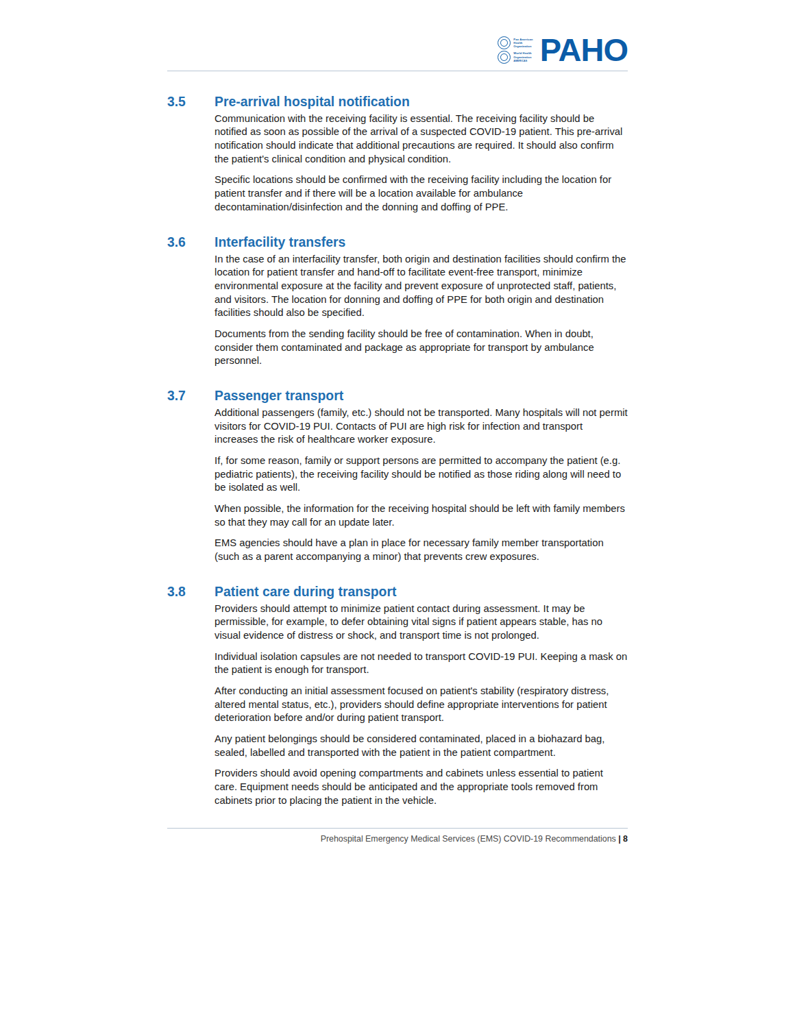Pan American
Health
Organization
World Health
Organization
AMERICAS
PAHO
3.5 Pre-arrival hospital notification
Communication with the receiving facility is essential. The receiving facility should be notified as soon as possible of the arrival of a suspected COVID-19 patient. This pre-arrival notification should indicate that additional precautions are required. It should also confirm the patient's clinical condition and physical condition.
Specific locations should be confirmed with the receiving facility including the location for patient transfer and if there will be a location available for ambulance decontamination/disinfection and the donning and doffing of PPE.
3.6 Interfacility transfers
In the case of an interfacility transfer, both origin and destination facilities should confirm the location for patient transfer and hand-off to facilitate event-free transport, minimize environmental exposure at the facility and prevent exposure of unprotected staff, patients, and visitors. The location for donning and doffing of PPE for both origin and destination facilities should also be specified.
Documents from the sending facility should be free of contamination. When in doubt, consider them contaminated and package as appropriate for transport by ambulance personnel.
3.7 Passenger transport
Additional passengers (family, etc.) should not be transported. Many hospitals will not permit visitors for COVID-19 PUI. Contacts of PUI are high risk for infection and transport increases the risk of healthcare worker exposure.
If, for some reason, family or support persons are permitted to accompany the patient (e.g. pediatric patients), the receiving facility should be notified as those riding along will need to be isolated as well.
When possible, the information for the receiving hospital should be left with family members so that they may call for an update later.
EMS agencies should have a plan in place for necessary family member transportation (such as a parent accompanying a minor) that prevents crew exposures.
3.8 Patient care during transport
Providers should attempt to minimize patient contact during assessment. It may be permissible, for example, to defer obtaining vital signs if patient appears stable, has no visual evidence of distress or shock, and transport time is not prolonged.
Individual isolation capsules are not needed to transport COVID-19 PUI. Keeping a mask on the patient is enough for transport.
After conducting an initial assessment focused on patient's stability (respiratory distress, altered mental status, etc.), providers should define appropriate interventions for patient deterioration before and/or during patient transport.
Any patient belongings should be considered contaminated, placed in a biohazard bag, sealed, labelled and transported with the patient in the patient compartment.
Providers should avoid opening compartments and cabinets unless essential to patient care. Equipment needs should be anticipated and the appropriate tools removed from cabinets prior to placing the patient in the vehicle.
Prehospital Emergency Medical Services (EMS) COVID-19 Recommendations | 8